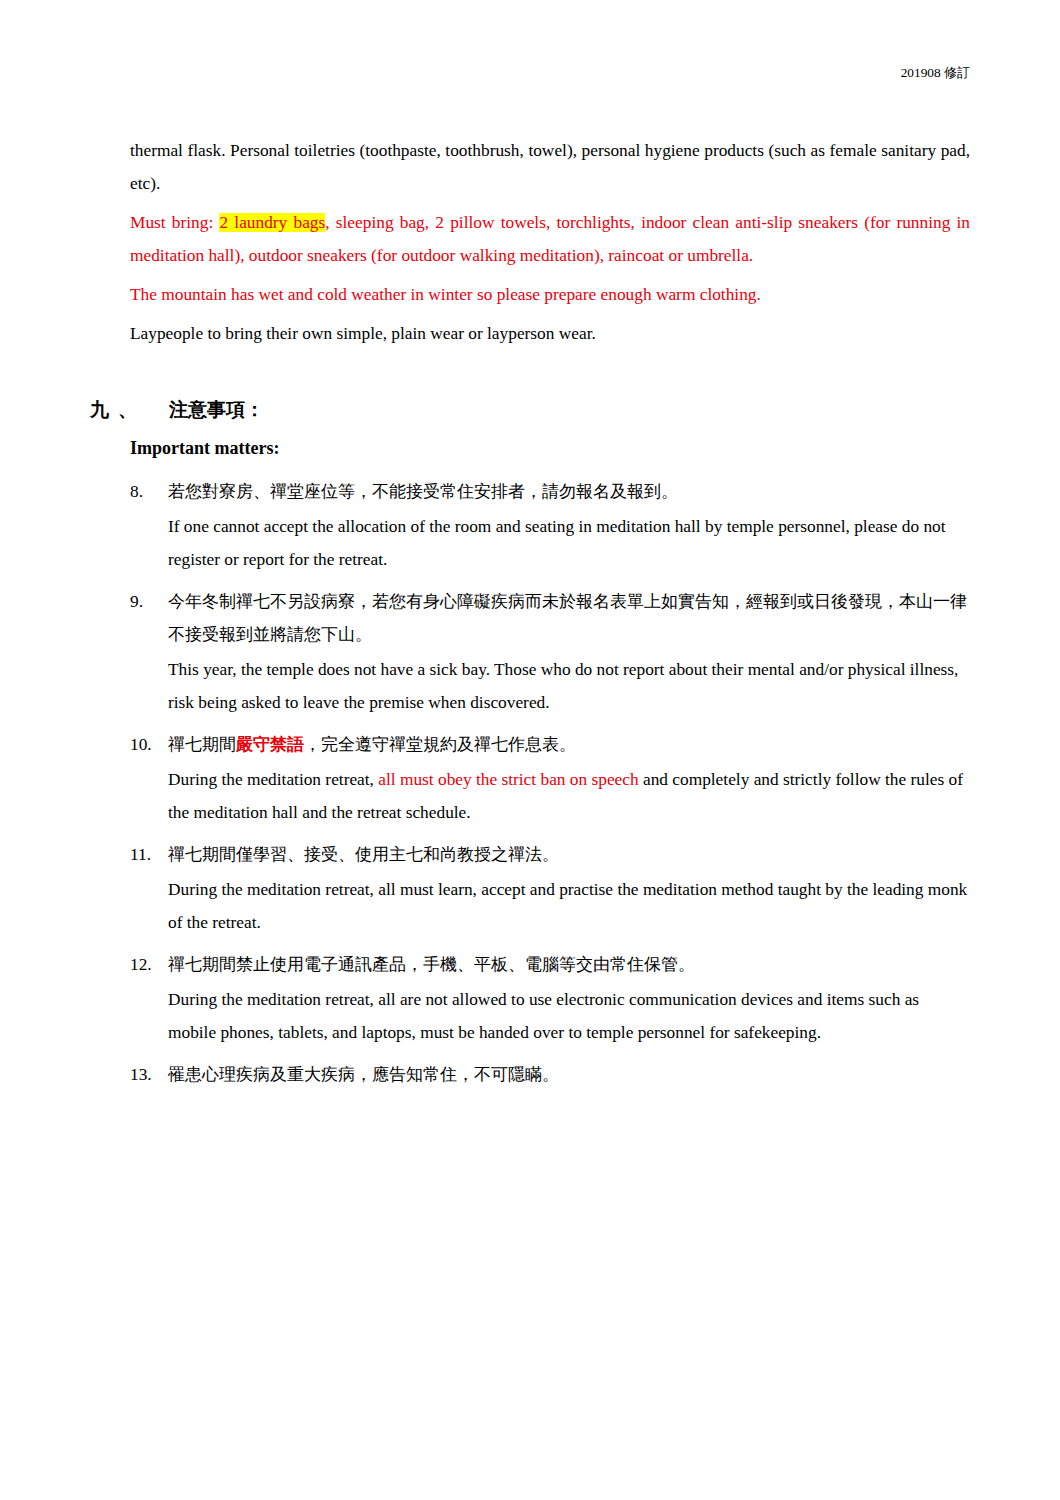201908 修訂
thermal flask. Personal toiletries (toothpaste, toothbrush, towel), personal hygiene products (such as female sanitary pad, etc).
Must bring: 2 laundry bags, sleeping bag, 2 pillow towels, torchlights, indoor clean anti-slip sneakers (for running in meditation hall), outdoor sneakers (for outdoor walking meditation), raincoat or umbrella.
The mountain has wet and cold weather in winter so please prepare enough warm clothing.
Laypeople to bring their own simple, plain wear or layperson wear.
九、注意事項：
Important matters:
若您對寮房、禪堂座位等，不能接受常住安排者，請勿報名及報到。 If one cannot accept the allocation of the room and seating in meditation hall by temple personnel, please do not register or report for the retreat.
今年冬制禪七不另設病寮，若您有身心障礙疾病而未於報名表單上如實告知，經報到或日後發現，本山一律不接受報到並將請您下山。 This year, the temple does not have a sick bay. Those who do not report about their mental and/or physical illness, risk being asked to leave the premise when discovered.
禪七期間嚴守禁語，完全遵守禪堂規約及禪七作息表。 During the meditation retreat, all must obey the strict ban on speech and completely and strictly follow the rules of the meditation hall and the retreat schedule.
禪七期間僅學習、接受、使用主七和尚教授之禪法。 During the meditation retreat, all must learn, accept and practise the meditation method taught by the leading monk of the retreat.
禪七期間禁止使用電子通訊產品，手機、平板、電腦等交由常住保管。 During the meditation retreat, all are not allowed to use electronic communication devices and items such as mobile phones, tablets, and laptops, must be handed over to temple personnel for safekeeping.
罹患心理疾病及重大疾病，應告知常住，不可隱瞞。